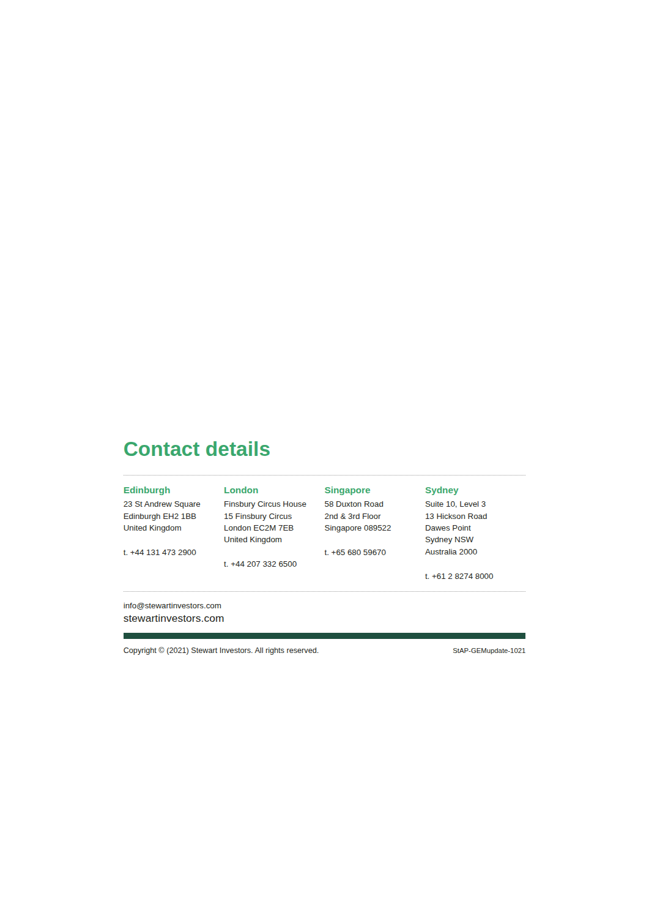Contact details
Edinburgh
23 St Andrew Square
Edinburgh EH2 1BB
United Kingdom
t. +44 131 473 2900
London
Finsbury Circus House
15 Finsbury Circus
London EC2M 7EB
United Kingdom
t. +44 207 332 6500
Singapore
58 Duxton Road
2nd & 3rd Floor
Singapore 089522
t. +65 680 59670
Sydney
Suite 10, Level 3
13 Hickson Road
Dawes Point
Sydney NSW
Australia 2000
t. +61 2 8274 8000
info@stewartinvestors.com
stewartinvestors.com
Copyright © (2021) Stewart Investors. All rights reserved. StAP-GEMupdate-1021